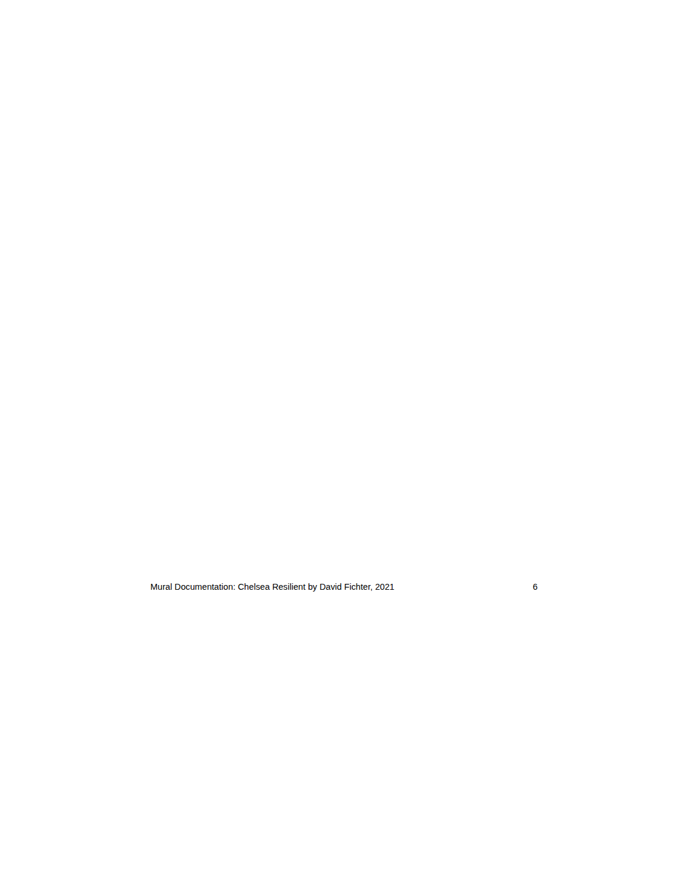Mural Documentation: Chelsea Resilient by David Fichter, 2021 6